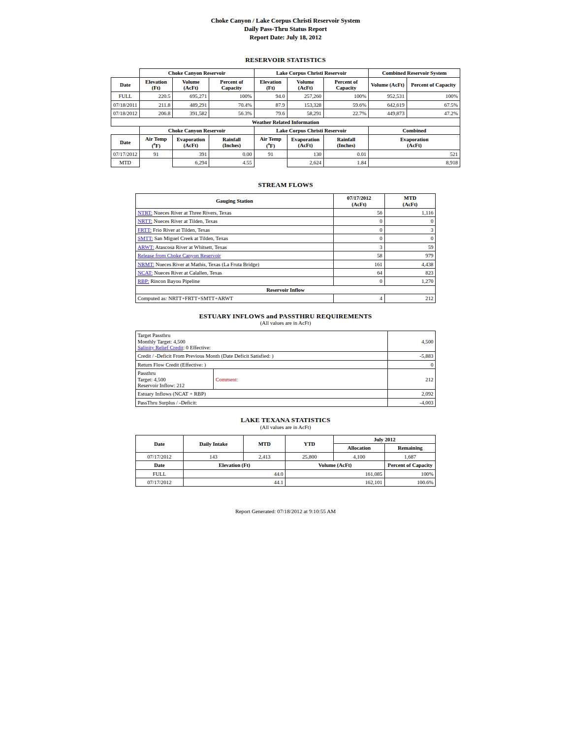Choke Canyon / Lake Corpus Christi Reservoir System
Daily Pass-Thru Status Report
Report Date: July 18, 2012
RESERVOIR STATISTICS
| | Choke Canyon Reservoir | Lake Corpus Christi Reservoir | Combined Reservoir System |
| Date | Elevation (Ft) | Volume (AcFt) | Percent of Capacity | Elevation (Ft) | Volume (AcFt) | Percent of Capacity | Volume (AcFt) | Percent of Capacity |
| FULL | 220.5 | 695,271 | 100% | 94.0 | 257,260 | 100% | 952,531 | 100% |
| 07/18/2011 | 211.8 | 489,291 | 70.4% | 87.9 | 153,328 | 59.6% | 642,619 | 67.5% |
| 07/18/2012 | 206.8 | 391,582 | 56.3% | 79.6 | 58,291 | 22.7% | 449,873 | 47.2% |
| Weather Related Information |
| | Choke Canyon Reservoir | Lake Corpus Christi Reservoir | Combined |
| Date | Air Temp ( o F) | Evaporation (AcFt) | Rainfall (Inches) | Air Temp ( o F) | Evaporation (AcFt) | Rainfall (Inches) | Evaporation (AcFt) |
| 07/17/2012 | 91 | 391 | 0.00 | 91 | 130 | 0.01 | 521 |
| MTD | | 6,294 | 4.55 | | 2,624 | 1.84 | 8,918 |
STREAM FLOWS
| Gauging Station | 07/17/2012 (AcFt) | MTD (AcFt) |
| --- | --- | --- |
| NTRT: Nueces River at Three Rivers, Texas | 56 | 1,116 |
| NRTT: Nueces River at Tilden, Texas | 0 | 0 |
| FRTT: Frio River at Tilden, Texas | 0 | 3 |
| SMTT: San Miguel Creek at Tilden, Texas | 0 | 0 |
| ARWT: Atascosa River at Whitsett, Texas | 3 | 59 |
| Release from Choke Canyon Reservoir | 58 | 979 |
| NRMT: Nueces River at Mathis, Texas (La Fruta Bridge) | 161 | 4,438 |
| NCAT: Nueces River at Calallen, Texas | 64 | 823 |
| RBP: Rincon Bayou Pipeline | 0 | 1,270 |
| Reservoir Inflow |
| Computed as: NRTT+FRTT+SMTT+ARWT | 4 | 212 |
ESTUARY INFLOWS and PASSTHRU REQUIREMENTS (All values are in AcFt)
| Target Passthru Monthly Target: 4,500 Salinity Relief Credit : 0 Effective: | 4,500 |
| Credit / -Deficit From Previous Month (Date Deficit Satisfied: ) | -5,883 |
| Return Flow Credit (Effective: ) | 0 |
| Passthru Target: 4,500 Reservoir Inflow: 212 | Comment: | 212 |
| Estuary Inflows (NCAT + RBP) | 2,092 |
| PassThru Surplus / -Deficit: | -4,003 |
LAKE TEXANA STATISTICS (All values are in AcFt)
| Date | Daily Intake | MTD | YTD | July 2012 |
| --- | --- | --- | --- | --- |
| Allocation | Remaining |
| 07/17/2012 | 143 | 2,413 | 25,800 | 4,100 | 1,687 |
| Date | Elevation (Ft) | Volume (AcFt) | Percent of Capacity |
| FULL | 44.0 | 161,085 | 100% |
| 07/17/2012 | 44.1 | 162,101 | 100.6% |
Report Generated: 07/18/2012 at 9:10:55 AM